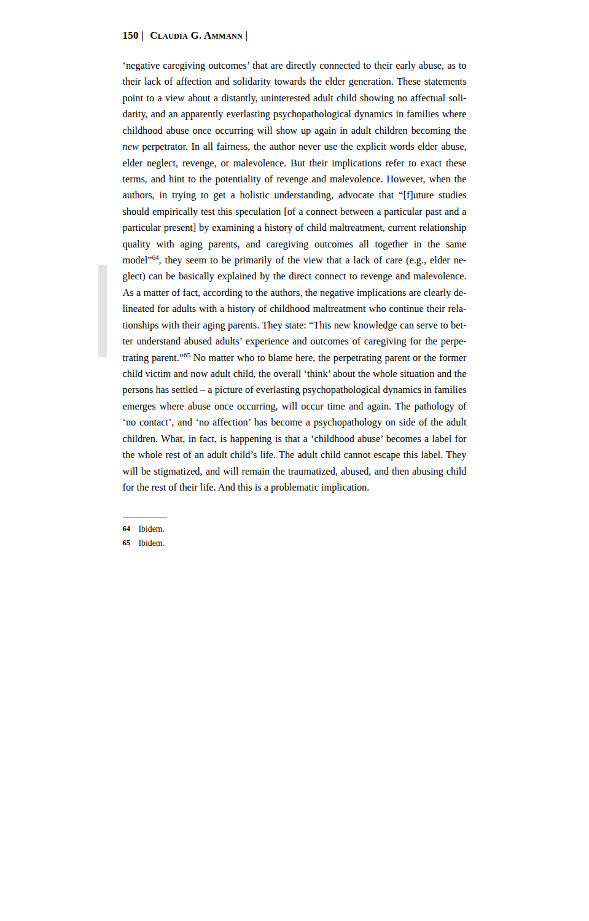150 | Claudia G. Ammann |
‘negative caregiving outcomes’ that are directly connected to their early abuse, as to their lack of affection and solidarity towards the elder generation. These statements point to a view about a distantly, uninterested adult child showing no affectual solidarity, and an apparently everlasting psychopathological dynamics in families where childhood abuse once occurring will show up again in adult children becoming the new perpetrator. In all fairness, the author never use the explicit words elder abuse, elder neglect, revenge, or malevolence. But their implications refer to exact these terms, and hint to the potentiality of revenge and malevolence. However, when the authors, in trying to get a holistic understanding, advocate that “[f]uture studies should empirically test this speculation [of a connect between a particular past and a particular present] by examining a history of child maltreatment, current relationship quality with aging parents, and caregiving outcomes all together in the same model”64, they seem to be primarily of the view that a lack of care (e.g., elder neglect) can be basically explained by the direct connect to revenge and malevolence. As a matter of fact, according to the authors, the negative implications are clearly delineated for adults with a history of childhood maltreatment who continue their relationships with their aging parents. They state: “This new knowledge can serve to better understand abused adults’ experience and outcomes of caregiving for the perpetrating parent.”65 No matter who to blame here, the perpetrating parent or the former child victim and now adult child, the overall ‘think’ about the whole situation and the persons has settled – a picture of everlasting psychopathological dynamics in families emerges where abuse once occurring, will occur time and again. The pathology of ‘no contact’, and ‘no affection’ has become a psychopathology on side of the adult children. What, in fact, is happening is that a ‘childhood abuse’ becomes a label for the whole rest of an adult child’s life. The adult child cannot escape this label. They will be stigmatized, and will remain the traumatized, abused, and then abusing child for the rest of their life. And this is a problematic implication.
64 Ibidem.
65 Ibidem.